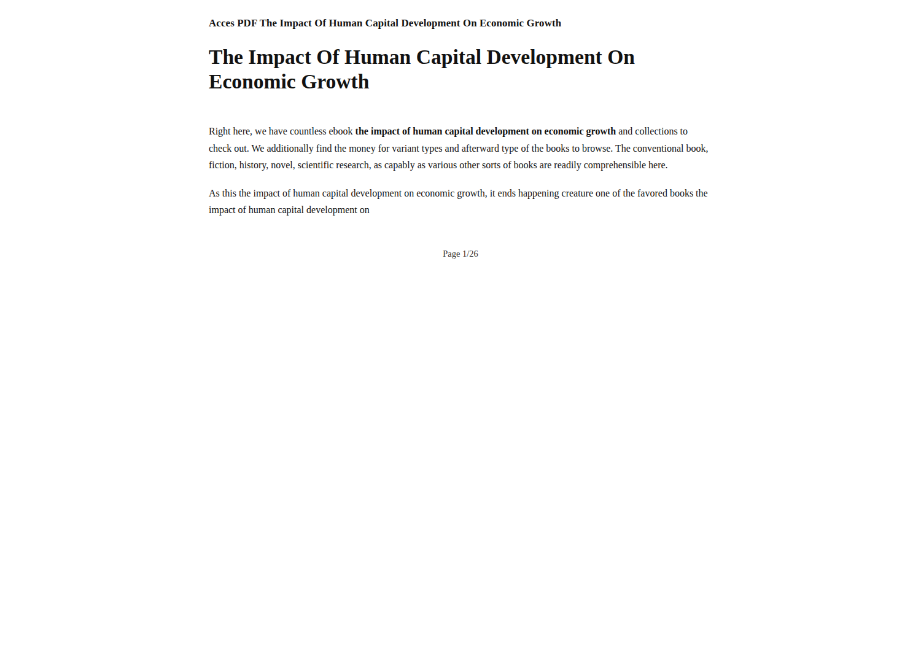Acces PDF The Impact Of Human Capital Development On Economic Growth
The Impact Of Human Capital Development On Economic Growth
Right here, we have countless ebook the impact of human capital development on economic growth and collections to check out. We additionally find the money for variant types and afterward type of the books to browse. The conventional book, fiction, history, novel, scientific research, as capably as various other sorts of books are readily comprehensible here.
As this the impact of human capital development on economic growth, it ends happening creature one of the favored books the impact of human capital development on
Page 1/26